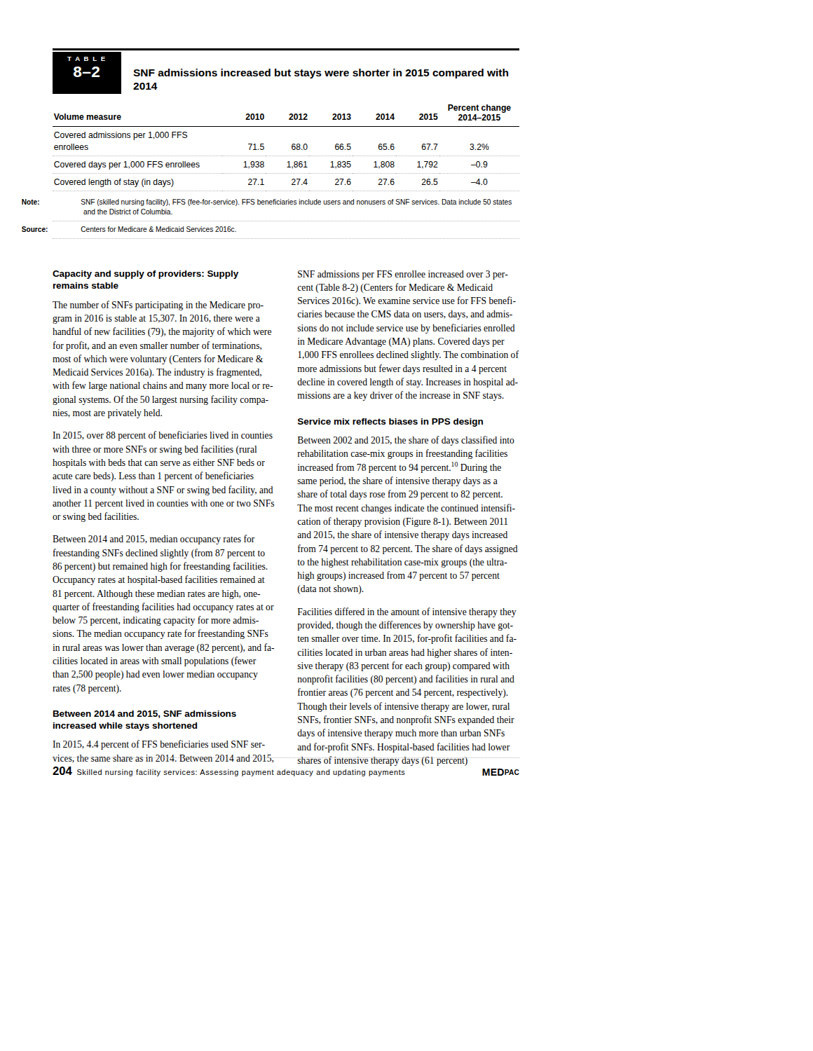T A B L E 8–2
SNF admissions increased but stays were shorter in 2015 compared with 2014
| Volume measure | 2010 | 2012 | 2013 | 2014 | 2015 | Percent change 2014–2015 |
| --- | --- | --- | --- | --- | --- | --- |
| Covered admissions per 1,000 FFS enrollees | 71.5 | 68.0 | 66.5 | 65.6 | 67.7 | 3.2% |
| Covered days per 1,000 FFS enrollees | 1,938 | 1,861 | 1,835 | 1,808 | 1,792 | –0.9 |
| Covered length of stay (in days) | 27.1 | 27.4 | 27.6 | 27.6 | 26.5 | –4.0 |
Note: SNF (skilled nursing facility), FFS (fee-for-service). FFS beneficiaries include users and nonusers of SNF services. Data include 50 states and the District of Columbia.
Source: Centers for Medicare & Medicaid Services 2016c.
Capacity and supply of providers: Supply remains stable
The number of SNFs participating in the Medicare program in 2016 is stable at 15,307. In 2016, there were a handful of new facilities (79), the majority of which were for profit, and an even smaller number of terminations, most of which were voluntary (Centers for Medicare & Medicaid Services 2016a). The industry is fragmented, with few large national chains and many more local or regional systems. Of the 50 largest nursing facility companies, most are privately held.
In 2015, over 88 percent of beneficiaries lived in counties with three or more SNFs or swing bed facilities (rural hospitals with beds that can serve as either SNF beds or acute care beds). Less than 1 percent of beneficiaries lived in a county without a SNF or swing bed facility, and another 11 percent lived in counties with one or two SNFs or swing bed facilities.
Between 2014 and 2015, median occupancy rates for freestanding SNFs declined slightly (from 87 percent to 86 percent) but remained high for freestanding facilities. Occupancy rates at hospital-based facilities remained at 81 percent. Although these median rates are high, one-quarter of freestanding facilities had occupancy rates at or below 75 percent, indicating capacity for more admissions. The median occupancy rate for freestanding SNFs in rural areas was lower than average (82 percent), and facilities located in areas with small populations (fewer than 2,500 people) had even lower median occupancy rates (78 percent).
Between 2014 and 2015, SNF admissions increased while stays shortened
In 2015, 4.4 percent of FFS beneficiaries used SNF services, the same share as in 2014. Between 2014 and 2015, SNF admissions per FFS enrollee increased over 3 percent (Table 8-2) (Centers for Medicare & Medicaid Services 2016c). We examine service use for FFS beneficiaries because the CMS data on users, days, and admissions do not include service use by beneficiaries enrolled in Medicare Advantage (MA) plans. Covered days per 1,000 FFS enrollees declined slightly. The combination of more admissions but fewer days resulted in a 4 percent decline in covered length of stay. Increases in hospital admissions are a key driver of the increase in SNF stays.
Service mix reflects biases in PPS design
Between 2002 and 2015, the share of days classified into rehabilitation case-mix groups in freestanding facilities increased from 78 percent to 94 percent.10 During the same period, the share of intensive therapy days as a share of total days rose from 29 percent to 82 percent. The most recent changes indicate the continued intensification of therapy provision (Figure 8-1). Between 2011 and 2015, the share of intensive therapy days increased from 74 percent to 82 percent. The share of days assigned to the highest rehabilitation case-mix groups (the ultra-high groups) increased from 47 percent to 57 percent (data not shown).
Facilities differed in the amount of intensive therapy they provided, though the differences by ownership have gotten smaller over time. In 2015, for-profit facilities and facilities located in urban areas had higher shares of intensive therapy (83 percent for each group) compared with nonprofit facilities (80 percent) and facilities in rural and frontier areas (76 percent and 54 percent, respectively). Though their levels of intensive therapy are lower, rural SNFs, frontier SNFs, and nonprofit SNFs expanded their days of intensive therapy much more than urban SNFs and for-profit SNFs. Hospital-based facilities had lower shares of intensive therapy days (61 percent)
204 Skilled nursing facility services: Assessing payment adequacy and updating payments
MEDPAC